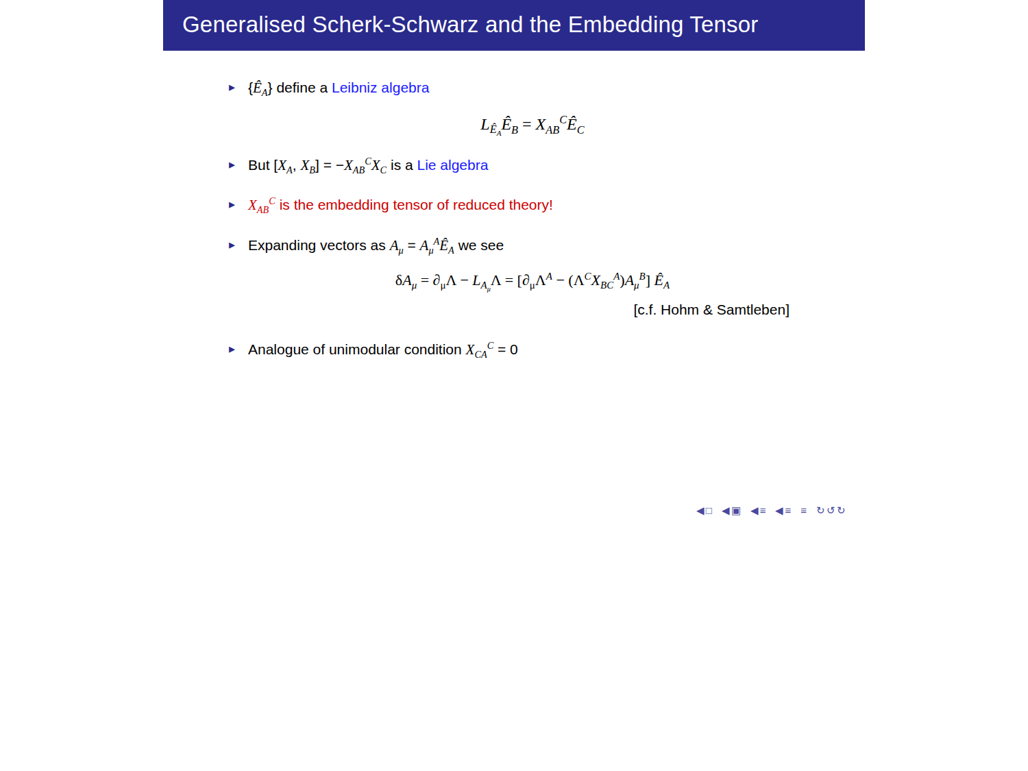Generalised Scherk-Schwarz and the Embedding Tensor
{ÊA} define a Leibniz algebra
LÊAÊB = XABC ÊC
But [XA, XB] = −XABC XC is a Lie algebra
XABC is the embedding tensor of reduced theory!
Expanding vectors as Aμ = AμA ÊA we see
δAμ = ∂μΛ − LAμΛ = [∂μΛA − (ΛCXBCA)AμB] ÊA
[c.f. Hohm & Samtleben]
Analogue of unimodular condition XCAC = 0
◀□ ◀▣ ◀≡ ◀≡ ≡ ↻↺↻